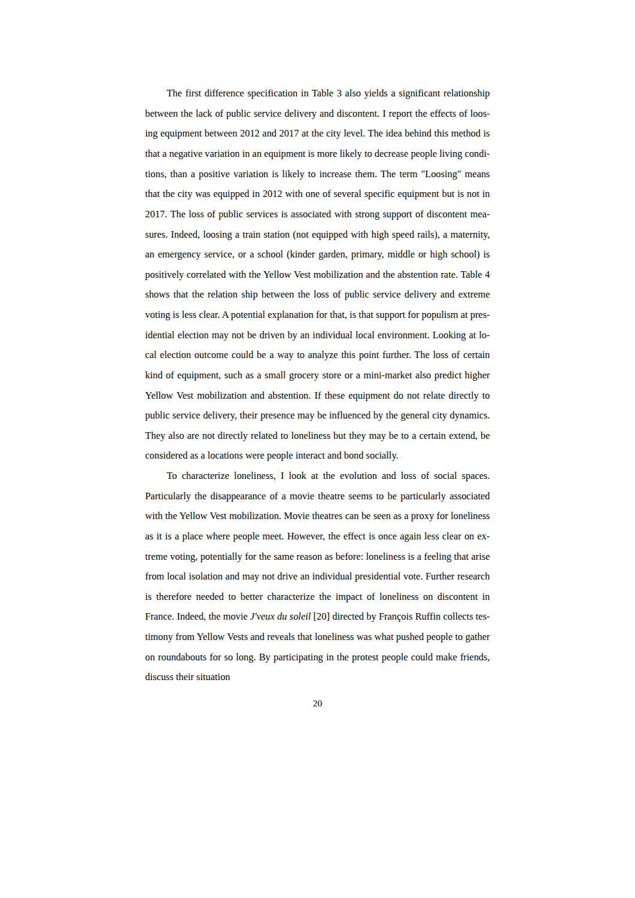The first difference specification in Table 3 also yields a significant relationship between the lack of public service delivery and discontent. I report the effects of loosing equipment between 2012 and 2017 at the city level. The idea behind this method is that a negative variation in an equipment is more likely to decrease people living conditions, than a positive variation is likely to increase them. The term "Loosing" means that the city was equipped in 2012 with one of several specific equipment but is not in 2017. The loss of public services is associated with strong support of discontent measures. Indeed, loosing a train station (not equipped with high speed rails), a maternity, an emergency service, or a school (kinder garden, primary, middle or high school) is positively correlated with the Yellow Vest mobilization and the abstention rate. Table 4 shows that the relation ship between the loss of public service delivery and extreme voting is less clear. A potential explanation for that, is that support for populism at presidential election may not be driven by an individual local environment. Looking at local election outcome could be a way to analyze this point further. The loss of certain kind of equipment, such as a small grocery store or a mini-market also predict higher Yellow Vest mobilization and abstention. If these equipment do not relate directly to public service delivery, their presence may be influenced by the general city dynamics. They also are not directly related to loneliness but they may be to a certain extend, be considered as a locations were people interact and bond socially.
To characterize loneliness, I look at the evolution and loss of social spaces. Particularly the disappearance of a movie theatre seems to be particularly associated with the Yellow Vest mobilization. Movie theatres can be seen as a proxy for loneliness as it is a place where people meet. However, the effect is once again less clear on extreme voting, potentially for the same reason as before: loneliness is a feeling that arise from local isolation and may not drive an individual presidential vote. Further research is therefore needed to better characterize the impact of loneliness on discontent in France. Indeed, the movie J'veux du soleil [20] directed by François Ruffin collects testimony from Yellow Vests and reveals that loneliness was what pushed people to gather on roundabouts for so long. By participating in the protest people could make friends, discuss their situation
20